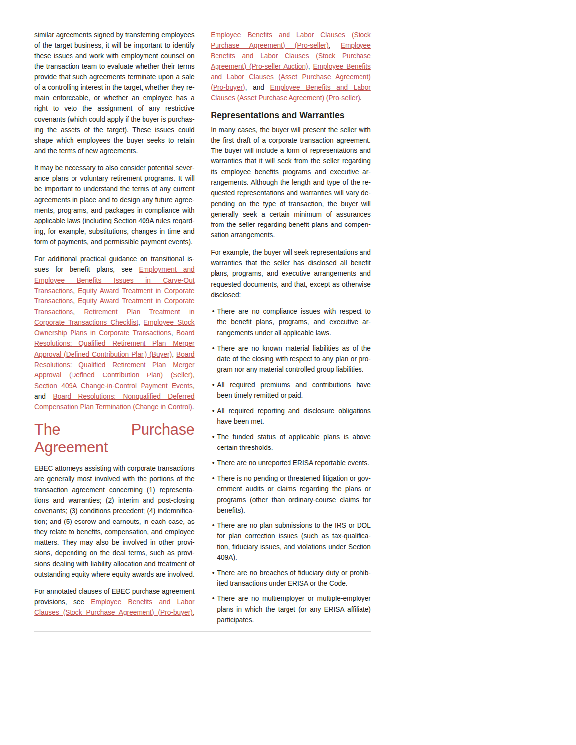similar agreements signed by transferring employees of the target business, it will be important to identify these issues and work with employment counsel on the transaction team to evaluate whether their terms provide that such agreements terminate upon a sale of a controlling interest in the target, whether they remain enforceable, or whether an employee has a right to veto the assignment of any restrictive covenants (which could apply if the buyer is purchasing the assets of the target). These issues could shape which employees the buyer seeks to retain and the terms of new agreements.
It may be necessary to also consider potential severance plans or voluntary retirement programs. It will be important to understand the terms of any current agreements in place and to design any future agreements, programs, and packages in compliance with applicable laws (including Section 409A rules regarding, for example, substitutions, changes in time and form of payments, and permissible payment events).
For additional practical guidance on transitional issues for benefit plans, see Employment and Employee Benefits Issues in Carve-Out Transactions, Equity Award Treatment in Corporate Transactions, Equity Award Treatment in Corporate Transactions, Retirement Plan Treatment in Corporate Transactions Checklist, Employee Stock Ownership Plans in Corporate Transactions, Board Resolutions: Qualified Retirement Plan Merger Approval (Defined Contribution Plan) (Buyer), Board Resolutions: Qualified Retirement Plan Merger Approval (Defined Contribution Plan) (Seller), Section 409A Change-in-Control Payment Events, and Board Resolutions: Nonqualified Deferred Compensation Plan Termination (Change in Control).
The Purchase Agreement
EBEC attorneys assisting with corporate transactions are generally most involved with the portions of the transaction agreement concerning (1) representations and warranties; (2) interim and post-closing covenants; (3) conditions precedent; (4) indemnification; and (5) escrow and earnouts, in each case, as they relate to benefits, compensation, and employee matters. They may also be involved in other provisions, depending on the deal terms, such as provisions dealing with liability allocation and treatment of outstanding equity where equity awards are involved.
For annotated clauses of EBEC purchase agreement provisions, see Employee Benefits and Labor Clauses (Stock Purchase Agreement) (Pro-buyer), Employee Benefits and Labor Clauses (Stock Purchase Agreement) (Pro-seller), Employee Benefits and Labor Clauses (Stock Purchase Agreement) (Pro-seller Auction), Employee Benefits and Labor Clauses (Asset Purchase Agreement) (Pro-buyer), and Employee Benefits and Labor Clauses (Asset Purchase Agreement) (Pro-seller).
Representations and Warranties
In many cases, the buyer will present the seller with the first draft of a corporate transaction agreement. The buyer will include a form of representations and warranties that it will seek from the seller regarding its employee benefits programs and executive arrangements. Although the length and type of the requested representations and warranties will vary depending on the type of transaction, the buyer will generally seek a certain minimum of assurances from the seller regarding benefit plans and compensation arrangements.
For example, the buyer will seek representations and warranties that the seller has disclosed all benefit plans, programs, and executive arrangements and requested documents, and that, except as otherwise disclosed:
There are no compliance issues with respect to the benefit plans, programs, and executive arrangements under all applicable laws.
There are no known material liabilities as of the date of the closing with respect to any plan or program nor any material controlled group liabilities.
All required premiums and contributions have been timely remitted or paid.
All required reporting and disclosure obligations have been met.
The funded status of applicable plans is above certain thresholds.
There are no unreported ERISA reportable events.
There is no pending or threatened litigation or government audits or claims regarding the plans or programs (other than ordinary-course claims for benefits).
There are no plan submissions to the IRS or DOL for plan correction issues (such as tax-qualification, fiduciary issues, and violations under Section 409A).
There are no breaches of fiduciary duty or prohibited transactions under ERISA or the Code.
There are no multiemployer or multiple-employer plans in which the target (or any ERISA affiliate) participates.